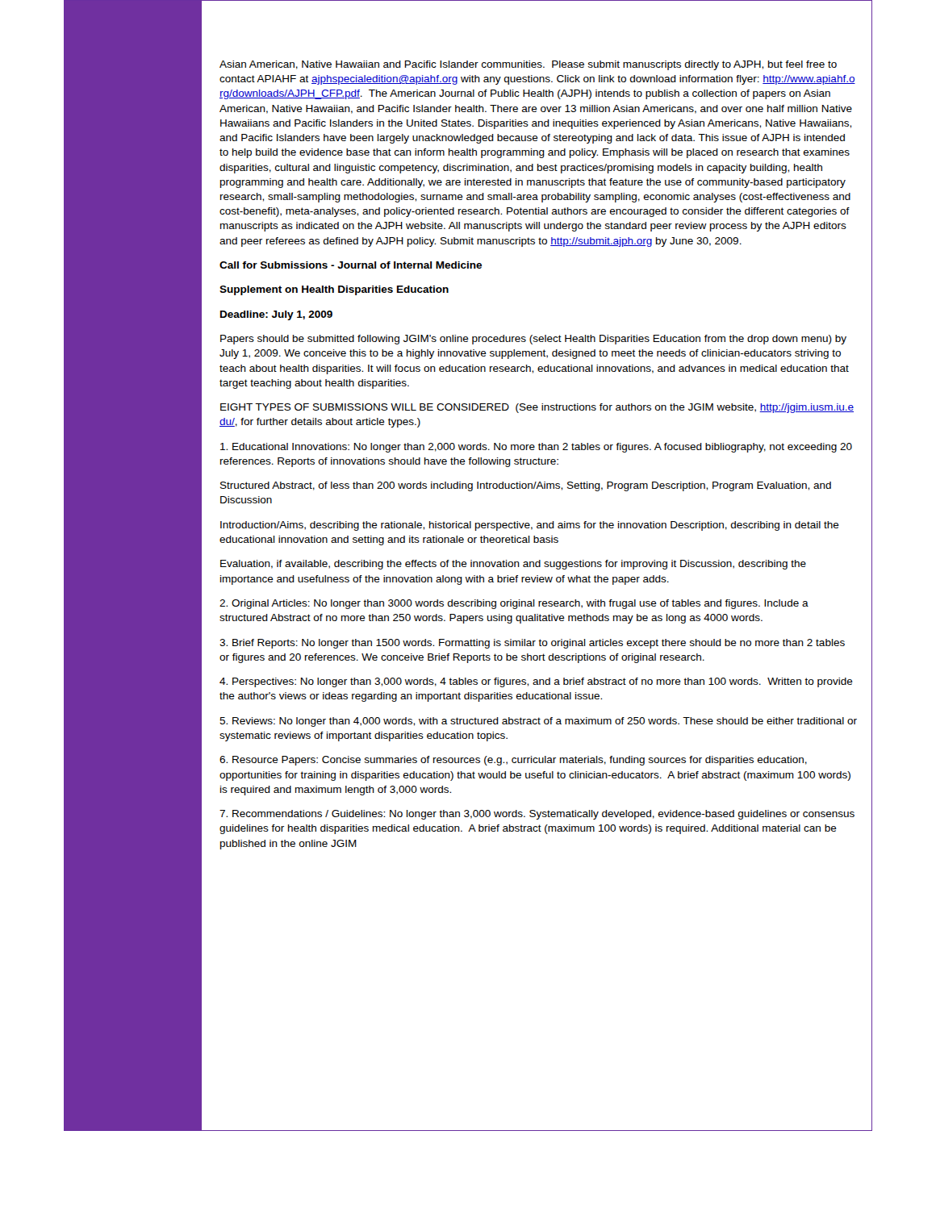Asian American, Native Hawaiian and Pacific Islander communities. Please submit manuscripts directly to AJPH, but feel free to contact APIAHF at ajphspecialedition@apiahf.org with any questions. Click on link to download information flyer: http://www.apiahf.org/downloads/AJPH_CFP.pdf. The American Journal of Public Health (AJPH) intends to publish a collection of papers on Asian American, Native Hawaiian, and Pacific Islander health. There are over 13 million Asian Americans, and over one half million Native Hawaiians and Pacific Islanders in the United States. Disparities and inequities experienced by Asian Americans, Native Hawaiians, and Pacific Islanders have been largely unacknowledged because of stereotyping and lack of data. This issue of AJPH is intended to help build the evidence base that can inform health programming and policy. Emphasis will be placed on research that examines disparities, cultural and linguistic competency, discrimination, and best practices/promising models in capacity building, health programming and health care. Additionally, we are interested in manuscripts that feature the use of community-based participatory research, small-sampling methodologies, surname and small-area probability sampling, economic analyses (cost-effectiveness and cost-benefit), meta-analyses, and policy-oriented research. Potential authors are encouraged to consider the different categories of manuscripts as indicated on the AJPH website. All manuscripts will undergo the standard peer review process by the AJPH editors and peer referees as defined by AJPH policy. Submit manuscripts to http://submit.ajph.org by June 30, 2009.
Call for Submissions - Journal of Internal Medicine
Supplement on Health Disparities Education
Deadline: July 1, 2009
Papers should be submitted following JGIM's online procedures (select Health Disparities Education from the drop down menu) by July 1, 2009. We conceive this to be a highly innovative supplement, designed to meet the needs of clinician-educators striving to teach about health disparities. It will focus on education research, educational innovations, and advances in medical education that target teaching about health disparities.
EIGHT TYPES OF SUBMISSIONS WILL BE CONSIDERED (See instructions for authors on the JGIM website, http://jgim.iusm.iu.edu/, for further details about article types.)
1. Educational Innovations: No longer than 2,000 words. No more than 2 tables or figures. A focused bibliography, not exceeding 20 references. Reports of innovations should have the following structure:
Structured Abstract, of less than 200 words including Introduction/Aims, Setting, Program Description, Program Evaluation, and Discussion
Introduction/Aims, describing the rationale, historical perspective, and aims for the innovation Description, describing in detail the educational innovation and setting and its rationale or theoretical basis
Evaluation, if available, describing the effects of the innovation and suggestions for improving it Discussion, describing the importance and usefulness of the innovation along with a brief review of what the paper adds.
2. Original Articles: No longer than 3000 words describing original research, with frugal use of tables and figures. Include a structured Abstract of no more than 250 words. Papers using qualitative methods may be as long as 4000 words.
3. Brief Reports: No longer than 1500 words. Formatting is similar to original articles except there should be no more than 2 tables or figures and 20 references. We conceive Brief Reports to be short descriptions of original research.
4. Perspectives: No longer than 3,000 words, 4 tables or figures, and a brief abstract of no more than 100 words. Written to provide the author's views or ideas regarding an important disparities educational issue.
5. Reviews: No longer than 4,000 words, with a structured abstract of a maximum of 250 words. These should be either traditional or systematic reviews of important disparities education topics.
6. Resource Papers: Concise summaries of resources (e.g., curricular materials, funding sources for disparities education, opportunities for training in disparities education) that would be useful to clinician-educators. A brief abstract (maximum 100 words) is required and maximum length of 3,000 words.
7. Recommendations / Guidelines: No longer than 3,000 words. Systematically developed, evidence-based guidelines or consensus guidelines for health disparities medical education. A brief abstract (maximum 100 words) is required. Additional material can be published in the online JGIM